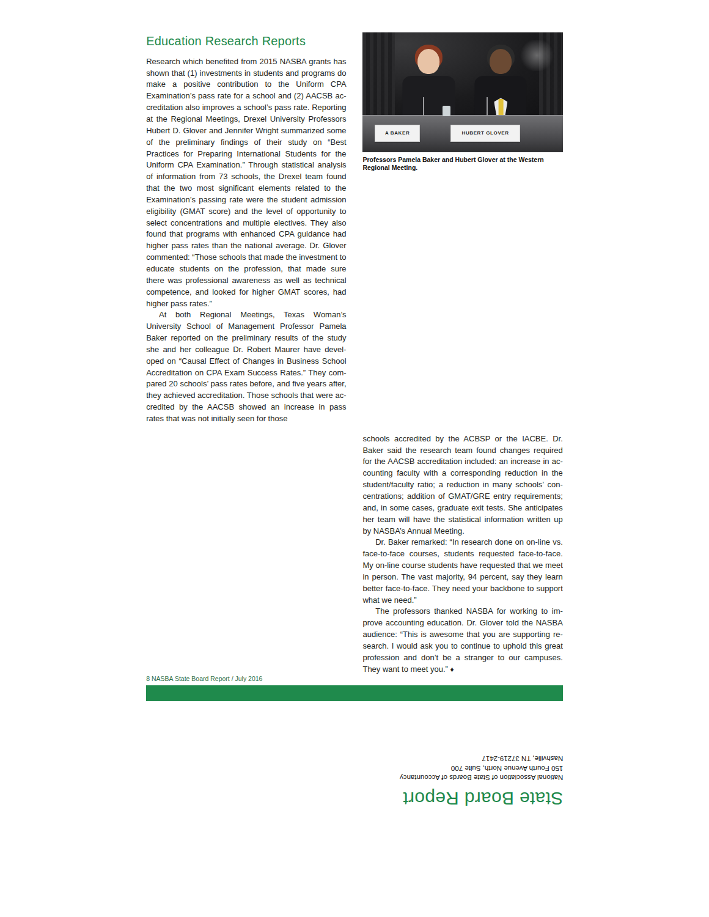Education Research Reports
Research which benefited from 2015 NASBA grants has shown that (1) investments in students and programs do make a positive contribution to the Uniform CPA Examination’s pass rate for a school and (2) AACSB accreditation also improves a school’s pass rate. Reporting at the Regional Meetings, Drexel University Professors Hubert D. Glover and Jennifer Wright summarized some of the preliminary findings of their study on “Best Practices for Preparing International Students for the Uniform CPA Examination.” Through statistical analysis of information from 73 schools, the Drexel team found that the two most significant elements related to the Examination’s passing rate were the student admission eligibility (GMAT score) and the level of opportunity to select concentrations and multiple electives. They also found that programs with enhanced CPA guidance had higher pass rates than the national average. Dr. Glover commented: “Those schools that made the investment to educate students on the profession, that made sure there was professional awareness as well as technical competence, and looked for higher GMAT scores, had higher pass rates.”
At both Regional Meetings, Texas Woman’s University School of Management Professor Pamela Baker reported on the preliminary results of the study she and her colleague Dr. Robert Maurer have developed on “Causal Effect of Changes in Business School Accreditation on CPA Exam Success Rates.” They compared 20 schools’ pass rates before, and five years after, they achieved accreditation. Those schools that were accredited by the AACSB showed an increase in pass rates that was not initially seen for those
A Baker
Hubert Glover
Professors Pamela Baker and Hubert Glover at the Western Regional Meeting.
schools accredited by the ACBSP or the IACBE. Dr. Baker said the research team found changes required for the AACSB accreditation included: an increase in accounting faculty with a corresponding reduction in the student/faculty ratio; a reduction in many schools’ concentrations; addition of GMAT/GRE entry requirements; and, in some cases, graduate exit tests. She anticipates her team will have the statistical information written up by NASBA’s Annual Meeting.
Dr. Baker remarked: “In research done on on-line vs. face-to-face courses, students requested face-to-face. My on-line course students have requested that we meet in person. The vast majority, 94 percent, say they learn better face-to-face. They need your backbone to support what we need.”
The professors thanked NASBA for working to improve accounting education. Dr. Glover told the NASBA audience: “This is awesome that you are supporting research. I would ask you to continue to uphold this great profession and don’t be a stranger to our campuses. They want to meet you.” ♦
8 NASBA State Board Report / July 2016
State Board Report
National Association of State Boards of Accountancy
150 Fourth Avenue North, Suite 700
Nashville, TN 37219-2417